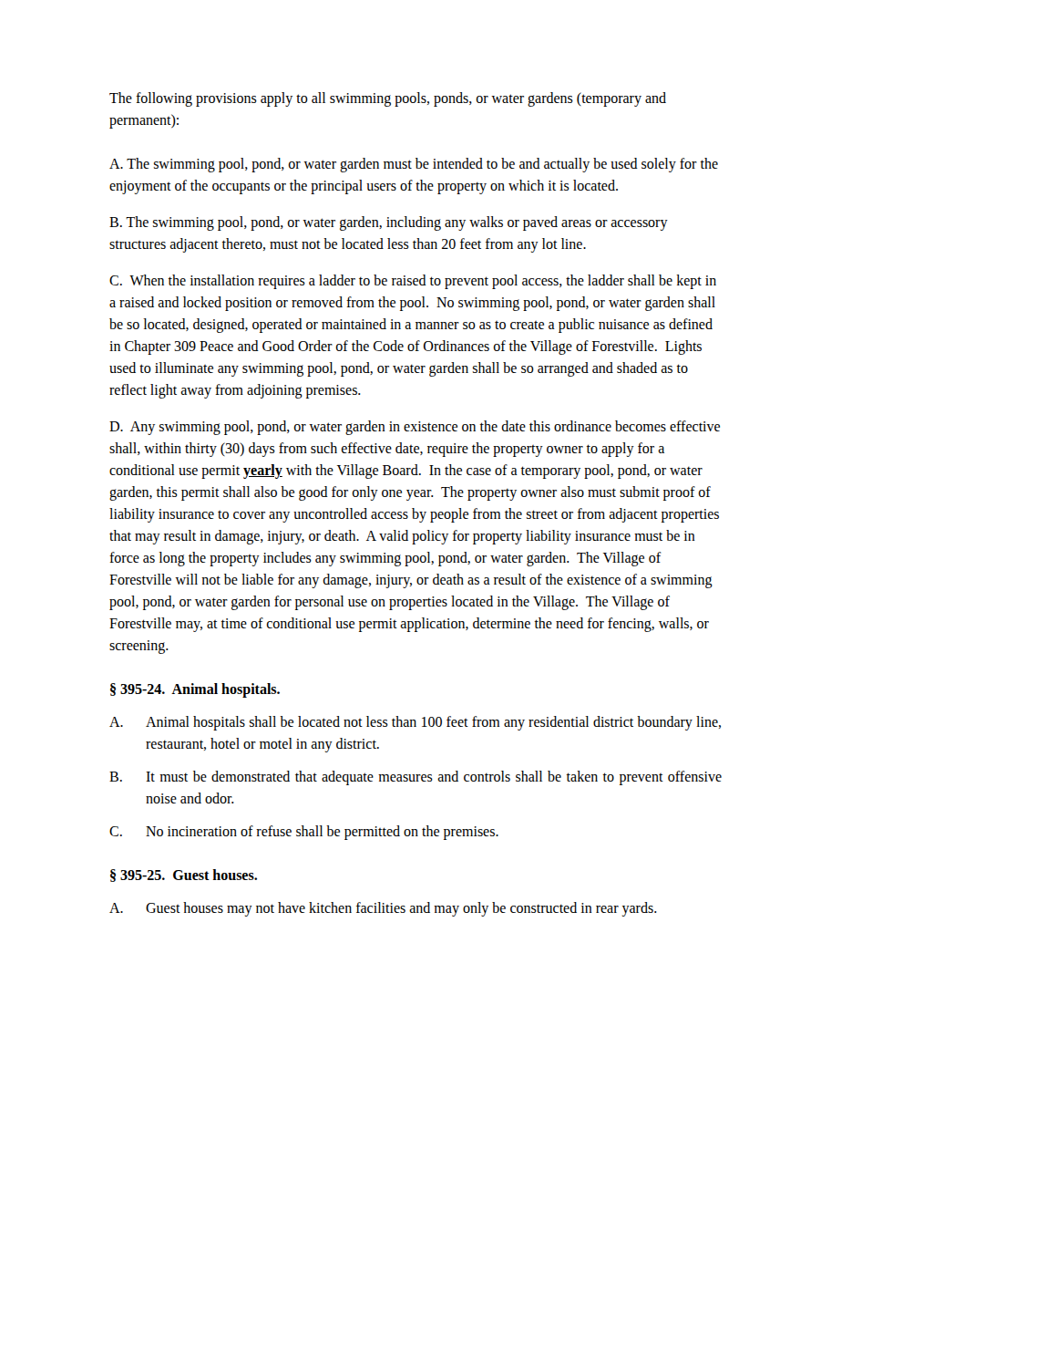The following provisions apply to all swimming pools, ponds, or water gardens (temporary and permanent):
A. The swimming pool, pond, or water garden must be intended to be and actually be used solely for the enjoyment of the occupants or the principal users of the property on which it is located.
B. The swimming pool, pond, or water garden, including any walks or paved areas or accessory structures adjacent thereto, must not be located less than 20 feet from any lot line.
C. When the installation requires a ladder to be raised to prevent pool access, the ladder shall be kept in a raised and locked position or removed from the pool. No swimming pool, pond, or water garden shall be so located, designed, operated or maintained in a manner so as to create a public nuisance as defined in Chapter 309 Peace and Good Order of the Code of Ordinances of the Village of Forestville. Lights used to illuminate any swimming pool, pond, or water garden shall be so arranged and shaded as to reflect light away from adjoining premises.
D. Any swimming pool, pond, or water garden in existence on the date this ordinance becomes effective shall, within thirty (30) days from such effective date, require the property owner to apply for a conditional use permit yearly with the Village Board. In the case of a temporary pool, pond, or water garden, this permit shall also be good for only one year. The property owner also must submit proof of liability insurance to cover any uncontrolled access by people from the street or from adjacent properties that may result in damage, injury, or death. A valid policy for property liability insurance must be in force as long the property includes any swimming pool, pond, or water garden. The Village of Forestville will not be liable for any damage, injury, or death as a result of the existence of a swimming pool, pond, or water garden for personal use on properties located in the Village. The Village of Forestville may, at time of conditional use permit application, determine the need for fencing, walls, or screening.
§ 395-24. Animal hospitals.
A. Animal hospitals shall be located not less than 100 feet from any residential district boundary line, restaurant, hotel or motel in any district.
B. It must be demonstrated that adequate measures and controls shall be taken to prevent offensive noise and odor.
C. No incineration of refuse shall be permitted on the premises.
§ 395-25. Guest houses.
A. Guest houses may not have kitchen facilities and may only be constructed in rear yards.